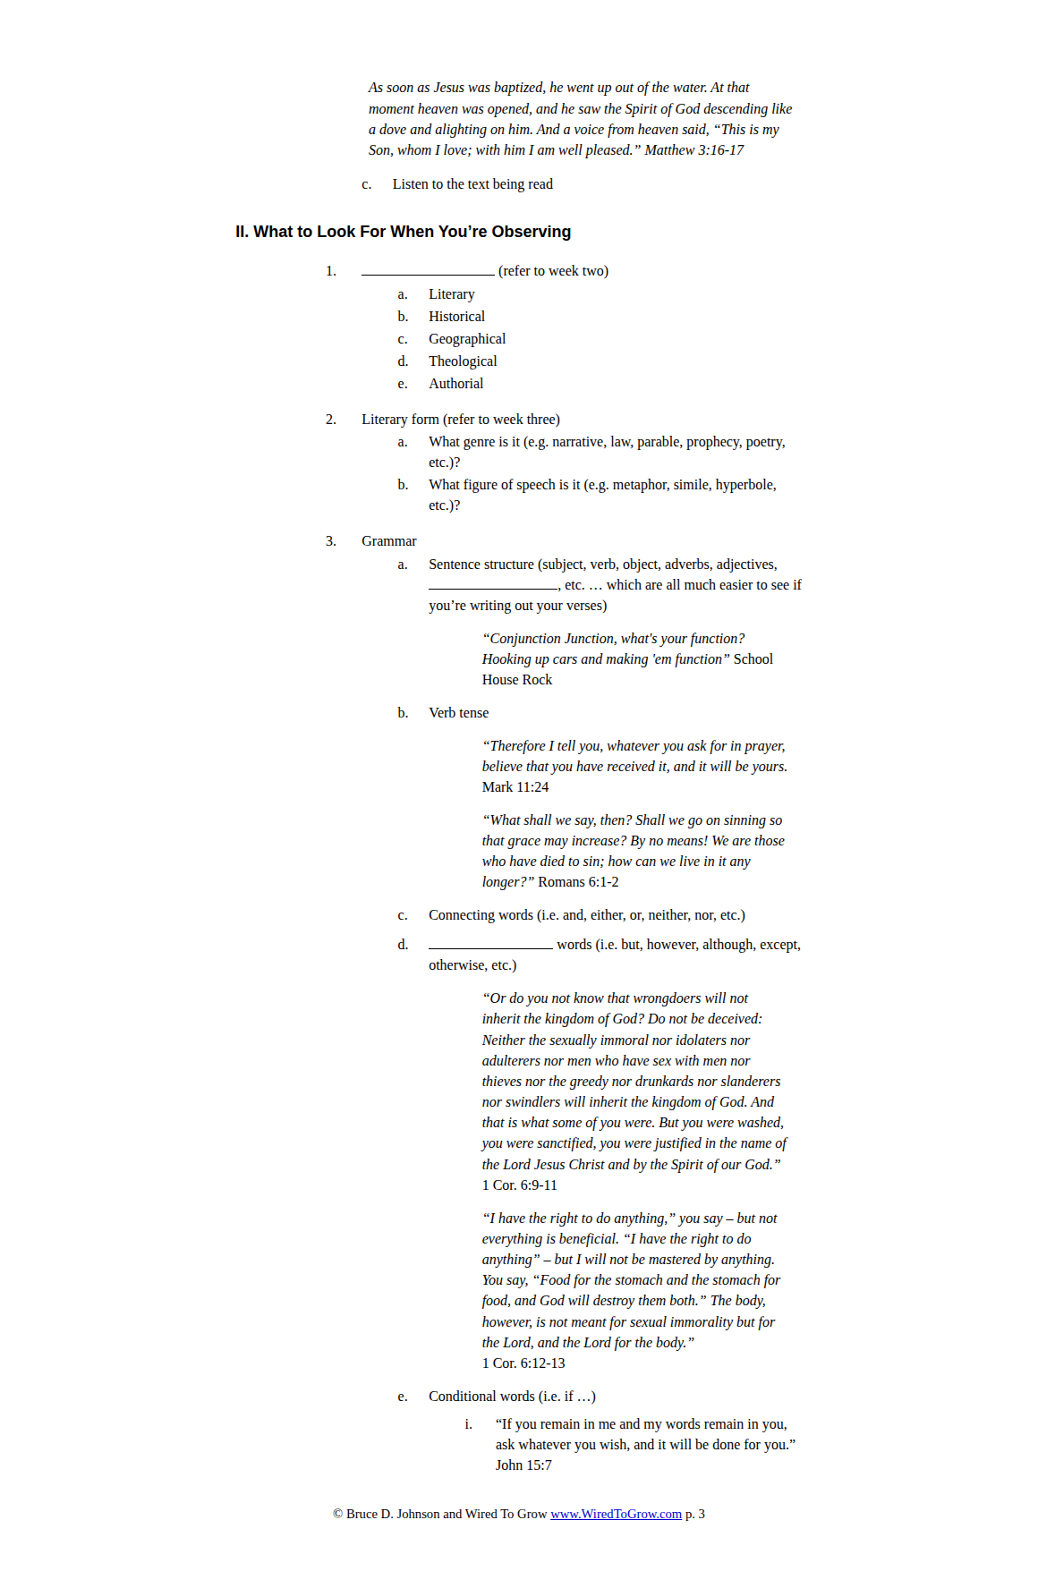As soon as Jesus was baptized, he went up out of the water. At that moment heaven was opened, and he saw the Spirit of God descending like a dove and alighting on him. And a voice from heaven said, “This is my Son, whom I love; with him I am well pleased.” Matthew 3:16-17
c. Listen to the text being read
II. What to Look For When You’re Observing
1. (refer to week two)
a. Literary
b. Historical
c. Geographical
d. Theological
e. Authorial
2. Literary form (refer to week three)
a. What genre is it (e.g. narrative, law, parable, prophecy, poetry, etc.)?
b. What figure of speech is it (e.g. metaphor, simile, hyperbole, etc.)?
3. Grammar
a. Sentence structure (subject, verb, object, adverbs, adjectives, , etc. … which are all much easier to see if you’re writing out your verses)
“Conjunction Junction, what's your function?
Hooking up cars and making 'em function” School House Rock
b. Verb tense
“Therefore I tell you, whatever you ask for in prayer, believe that you have received it, and it will be yours. Mark 11:24
“What shall we say, then? Shall we go on sinning so that grace may increase? By no means! We are those who have died to sin; how can we live in it any longer?” Romans 6:1-2
c. Connecting words (i.e. and, either, or, neither, nor, etc.)
d. words (i.e. but, however, although, except, otherwise, etc.)
“Or do you not know that wrongdoers will not inherit the kingdom of God? Do not be deceived: Neither the sexually immoral nor idolaters nor adulterers nor men who have sex with men nor thieves nor the greedy nor drunkards nor slanderers nor swindlers will inherit the kingdom of God. And that is what some of you were. But you were washed, you were sanctified, you were justified in the name of the Lord Jesus Christ and by the Spirit of our God.” 1 Cor. 6:9-11
“I have the right to do anything,” you say – but not everything is beneficial. “I have the right to do anything” – but I will not be mastered by anything. You say, “Food for the stomach and the stomach for food, and God will destroy them both.” The body, however, is not meant for sexual immorality but for the Lord, and the Lord for the body.”
1 Cor. 6:12-13
e. Conditional words (i.e. if …)
i.“If you remain in me and my words remain in you, ask whatever you wish, and it will be done for you.” John 15:7
© Bruce D. Johnson and Wired To Grow www.WiredToGrow.com p. 3